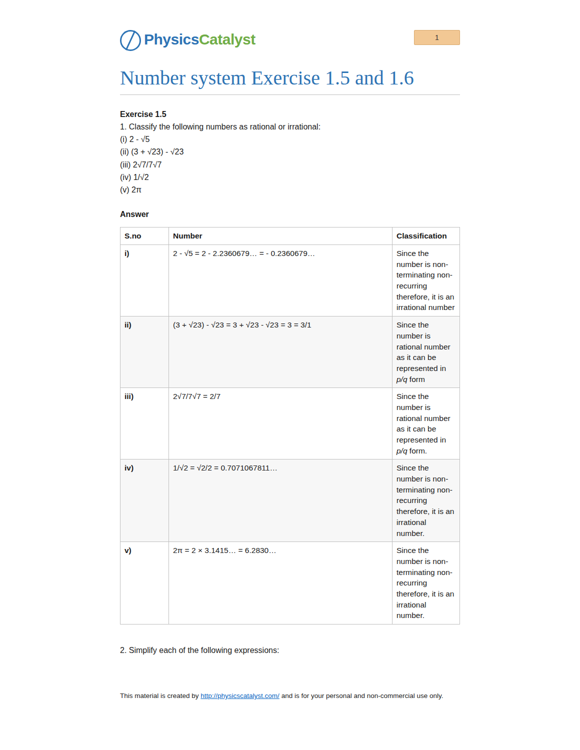Physics Catalyst
1
Number system Exercise 1.5 and 1.6
Exercise 1.5
1. Classify the following numbers as rational or irrational:
(i) 2 - √5
(ii) (3 + √23) - √23
(iii) 2√7/7√7
(iv) 1/√2
(v) 2π
Answer
| S.no | Number | Classification |
| --- | --- | --- |
| i) | 2 - √5 = 2 - 2.2360679… = - 0.2360679… | Since the number is non-terminating non-recurring therefore, it is an irrational number |
| ii) | (3 + √23) - √23 = 3 + √23 - √23 = 3 = 3/1 | Since the number is rational number as it can be represented in p/q form |
| iii) | 2√7/7√7 = 2/7 | Since the number is rational number as it can be represented in p/q form. |
| iv) | 1/√2 = √2/2 = 0.7071067811… | Since the number is non-terminating non-recurring therefore, it is an irrational number. |
| v) | 2π = 2 × 3.1415… = 6.2830… | Since the number is non-terminating non-recurring therefore, it is an irrational number. |
2. Simplify each of the following expressions:
This material is created by http://physicscatalyst.com/ and is for your personal and non-commercial use only.